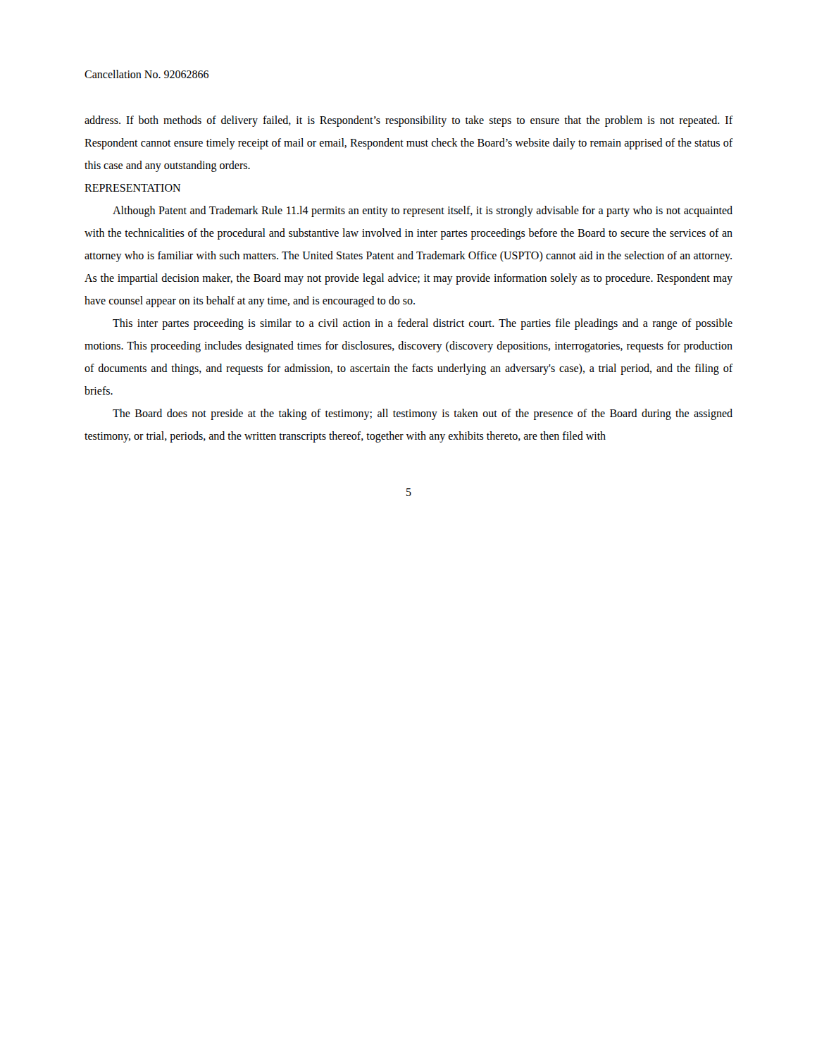Cancellation No. 92062866
address. If both methods of delivery failed, it is Respondent’s responsibility to take steps to ensure that the problem is not repeated. If Respondent cannot ensure timely receipt of mail or email, Respondent must check the Board’s website daily to remain apprised of the status of this case and any outstanding orders.
REPRESENTATION
Although Patent and Trademark Rule 11.l4 permits an entity to represent itself, it is strongly advisable for a party who is not acquainted with the technicalities of the procedural and substantive law involved in inter partes proceedings before the Board to secure the services of an attorney who is familiar with such matters. The United States Patent and Trademark Office (USPTO) cannot aid in the selection of an attorney. As the impartial decision maker, the Board may not provide legal advice; it may provide information solely as to procedure. Respondent may have counsel appear on its behalf at any time, and is encouraged to do so.
This inter partes proceeding is similar to a civil action in a federal district court. The parties file pleadings and a range of possible motions. This proceeding includes designated times for disclosures, discovery (discovery depositions, interrogatories, requests for production of documents and things, and requests for admission, to ascertain the facts underlying an adversary's case), a trial period, and the filing of briefs.
The Board does not preside at the taking of testimony; all testimony is taken out of the presence of the Board during the assigned testimony, or trial, periods, and the written transcripts thereof, together with any exhibits thereto, are then filed with
5